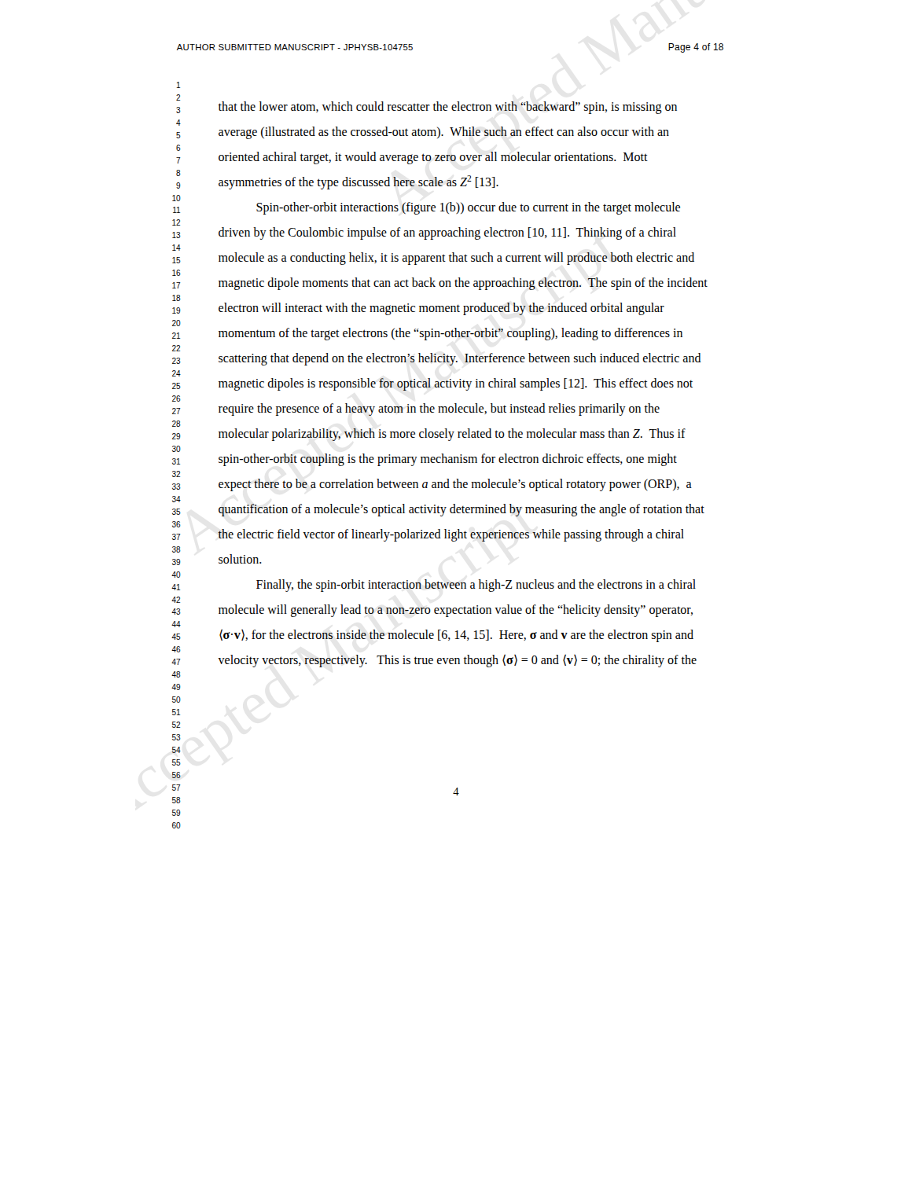AUTHOR SUBMITTED MANUSCRIPT - JPHYSB-104755
Page 4 of 18
1
2
3
4
5
6
7
8
9
10
11
12
13
14
15
16
17
18
19
20
21
22
23
24
25
26
27
28
29
30
31
32
33
34
35
36
37
38
39
40
41
42
43
44
45
46
47
48
49
50
51
52
53
54
55
56
57
58
59
60
that the lower atom, which could rescatter the electron with “backward” spin, is missing on average (illustrated as the crossed-out atom). While such an effect can also occur with an oriented achiral target, it would average to zero over all molecular orientations. Mott asymmetries of the type discussed here scale as Z2 [13].
Spin-other-orbit interactions (figure 1(b)) occur due to current in the target molecule driven by the Coulombic impulse of an approaching electron [10, 11]. Thinking of a chiral molecule as a conducting helix, it is apparent that such a current will produce both electric and magnetic dipole moments that can act back on the approaching electron. The spin of the incident electron will interact with the magnetic moment produced by the induced orbital angular momentum of the target electrons (the “spin-other-orbit” coupling), leading to differences in scattering that depend on the electron’s helicity. Interference between such induced electric and magnetic dipoles is responsible for optical activity in chiral samples [12]. This effect does not require the presence of a heavy atom in the molecule, but instead relies primarily on the molecular polarizability, which is more closely related to the molecular mass than Z. Thus if spin-other-orbit coupling is the primary mechanism for electron dichroic effects, one might expect there to be a correlation between a and the molecule’s optical rotatory power (ORP), a quantification of a molecule’s optical activity determined by measuring the angle of rotation that the electric field vector of linearly-polarized light experiences while passing through a chiral solution.
Finally, the spin-orbit interaction between a high-Z nucleus and the electrons in a chiral molecule will generally lead to a non-zero expectation value of the “helicity density” operator, ⟨σ·v⟩, for the electrons inside the molecule [6, 14, 15]. Here, σ and v are the electron spin and velocity vectors, respectively. This is true even though ⟨σ⟩ = 0 and ⟨v⟩ = 0; the chirality of the
4
Accepted Manuscript Accepted Manuscript Accepted Manuscript